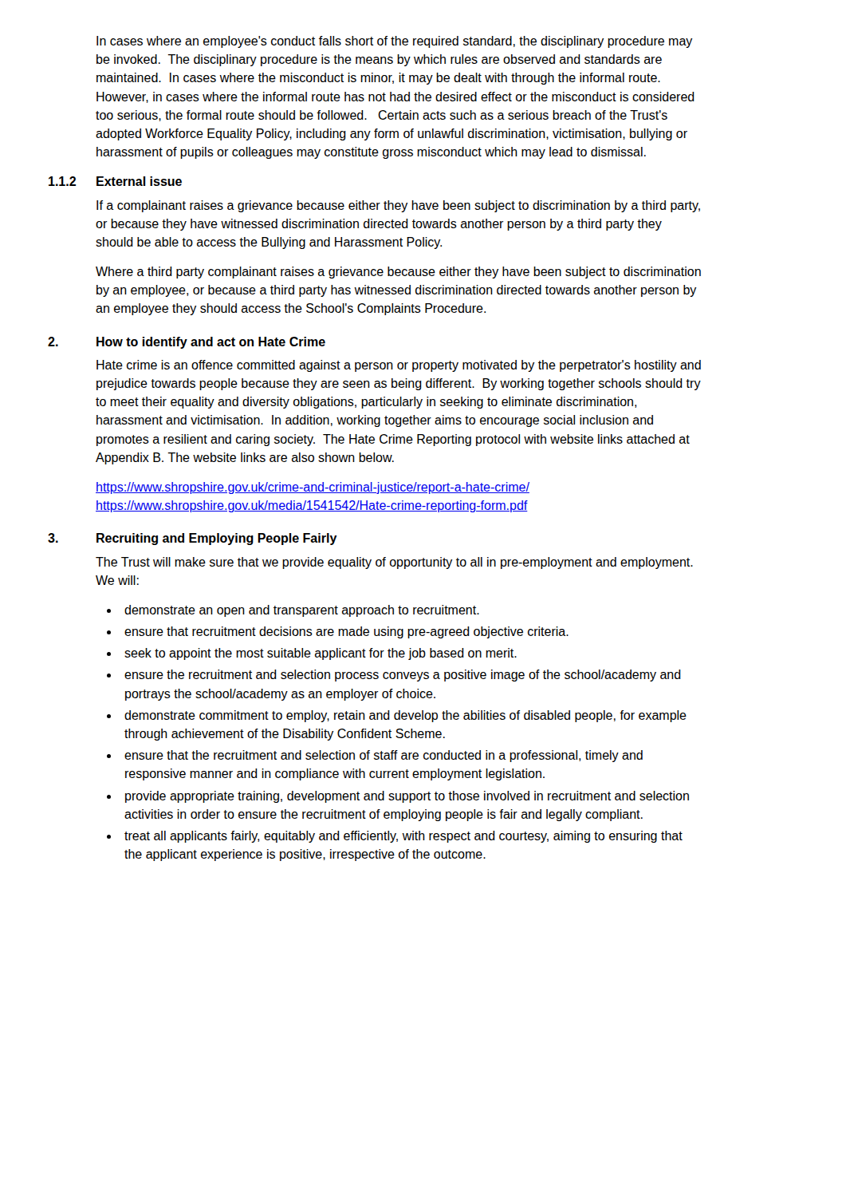In cases where an employee's conduct falls short of the required standard, the disciplinary procedure may be invoked. The disciplinary procedure is the means by which rules are observed and standards are maintained. In cases where the misconduct is minor, it may be dealt with through the informal route. However, in cases where the informal route has not had the desired effect or the misconduct is considered too serious, the formal route should be followed. Certain acts such as a serious breach of the Trust's adopted Workforce Equality Policy, including any form of unlawful discrimination, victimisation, bullying or harassment of pupils or colleagues may constitute gross misconduct which may lead to dismissal.
1.1.2 External issue
If a complainant raises a grievance because either they have been subject to discrimination by a third party, or because they have witnessed discrimination directed towards another person by a third party they should be able to access the Bullying and Harassment Policy.
Where a third party complainant raises a grievance because either they have been subject to discrimination by an employee, or because a third party has witnessed discrimination directed towards another person by an employee they should access the School's Complaints Procedure.
2. How to identify and act on Hate Crime
Hate crime is an offence committed against a person or property motivated by the perpetrator's hostility and prejudice towards people because they are seen as being different. By working together schools should try to meet their equality and diversity obligations, particularly in seeking to eliminate discrimination, harassment and victimisation. In addition, working together aims to encourage social inclusion and promotes a resilient and caring society. The Hate Crime Reporting protocol with website links attached at Appendix B. The website links are also shown below.
https://www.shropshire.gov.uk/crime-and-criminal-justice/report-a-hate-crime/ https://www.shropshire.gov.uk/media/1541542/Hate-crime-reporting-form.pdf
3. Recruiting and Employing People Fairly
The Trust will make sure that we provide equality of opportunity to all in pre-employment and employment. We will:
demonstrate an open and transparent approach to recruitment.
ensure that recruitment decisions are made using pre-agreed objective criteria.
seek to appoint the most suitable applicant for the job based on merit.
ensure the recruitment and selection process conveys a positive image of the school/academy and portrays the school/academy as an employer of choice.
demonstrate commitment to employ, retain and develop the abilities of disabled people, for example through achievement of the Disability Confident Scheme.
ensure that the recruitment and selection of staff are conducted in a professional, timely and responsive manner and in compliance with current employment legislation.
provide appropriate training, development and support to those involved in recruitment and selection activities in order to ensure the recruitment of employing people is fair and legally compliant.
treat all applicants fairly, equitably and efficiently, with respect and courtesy, aiming to ensuring that the applicant experience is positive, irrespective of the outcome.